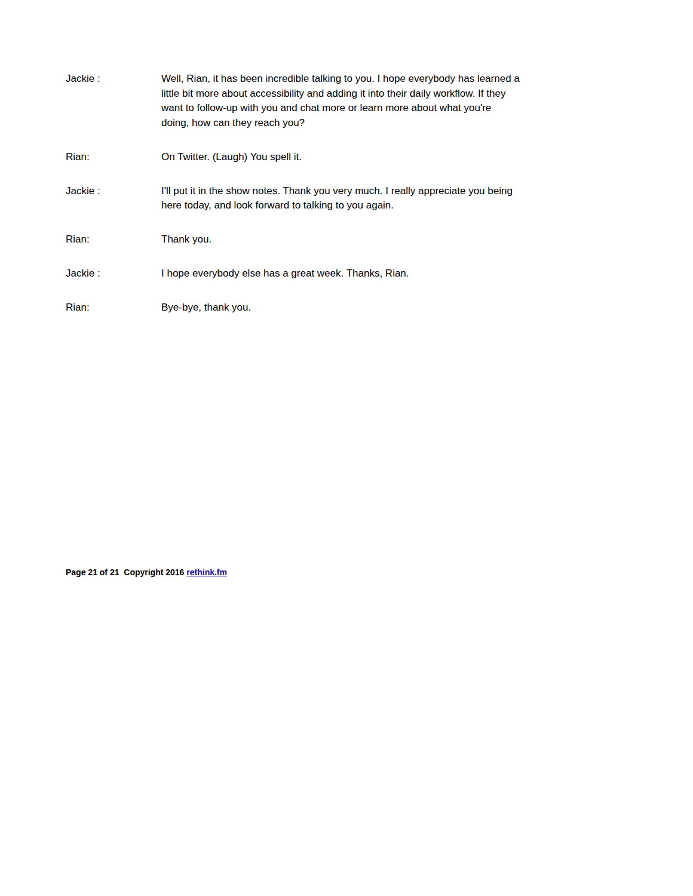Jackie :
Well, Rian, it has been incredible talking to you. I hope everybody has learned a little bit more about accessibility and adding it into their daily workflow. If they want to follow-up with you and chat more or learn more about what you're doing, how can they reach you?
Rian:
On Twitter. (Laugh) You spell it.
Jackie :
I'll put it in the show notes. Thank you very much. I really appreciate you being here today, and look forward to talking to you again.
Rian:
Thank you.
Jackie :
I hope everybody else has a great week. Thanks, Rian.
Rian:
Bye-bye, thank you.
Page 21 of 21 Copyright 2016 rethink.fm